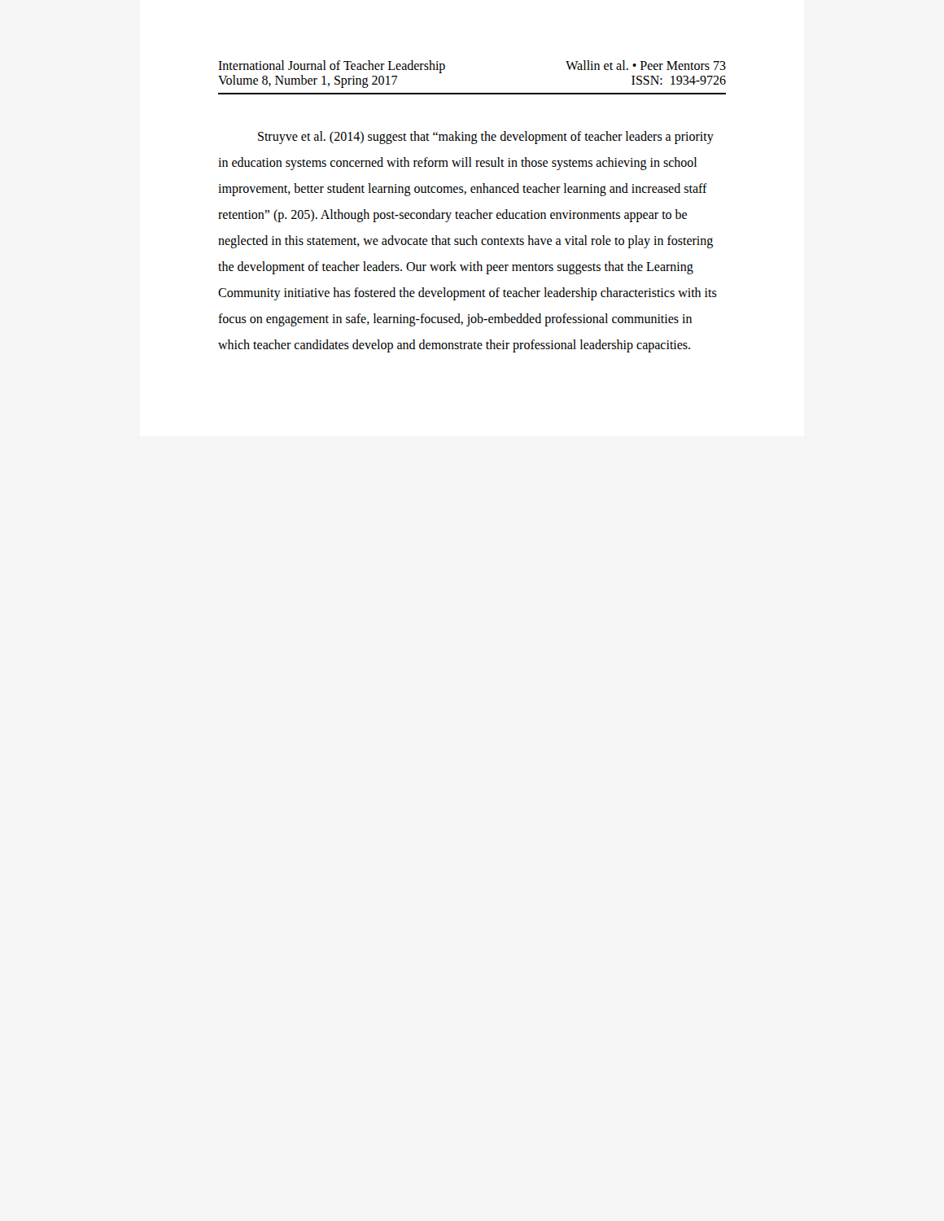International Journal of Teacher Leadership Wallin et al. • Peer Mentors 73
Volume 8, Number 1, Spring 2017 ISSN: 1934-9726
Struyve et al. (2014) suggest that “making the development of teacher leaders a priority in education systems concerned with reform will result in those systems achieving in school improvement, better student learning outcomes, enhanced teacher learning and increased staff retention” (p. 205). Although post-secondary teacher education environments appear to be neglected in this statement, we advocate that such contexts have a vital role to play in fostering the development of teacher leaders. Our work with peer mentors suggests that the Learning Community initiative has fostered the development of teacher leadership characteristics with its focus on engagement in safe, learning-focused, job-embedded professional communities in which teacher candidates develop and demonstrate their professional leadership capacities.